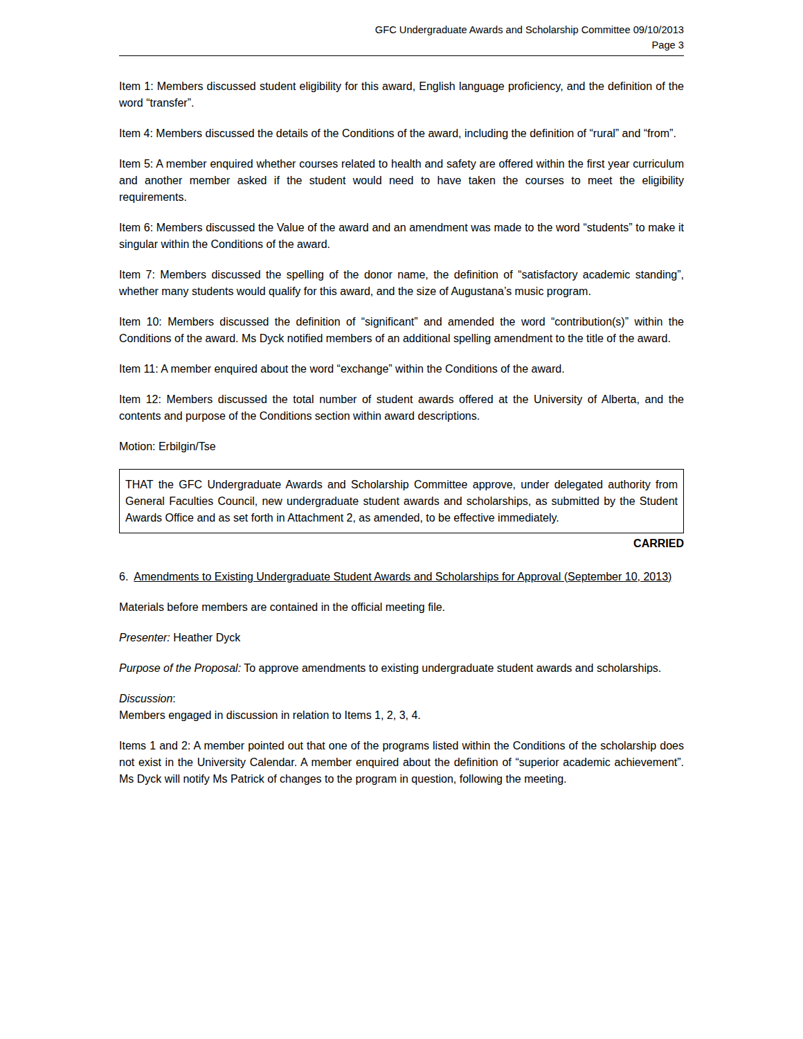GFC Undergraduate Awards and Scholarship Committee 09/10/2013 Page 3
Item 1: Members discussed student eligibility for this award, English language proficiency, and the definition of the word “transfer”.
Item 4: Members discussed the details of the Conditions of the award, including the definition of “rural” and “from”.
Item 5: A member enquired whether courses related to health and safety are offered within the first year curriculum and another member asked if the student would need to have taken the courses to meet the eligibility requirements.
Item 6: Members discussed the Value of the award and an amendment was made to the word “students” to make it singular within the Conditions of the award.
Item 7: Members discussed the spelling of the donor name, the definition of “satisfactory academic standing”, whether many students would qualify for this award, and the size of Augustana’s music program.
Item 10: Members discussed the definition of “significant” and amended the word “contribution(s)” within the Conditions of the award. Ms Dyck notified members of an additional spelling amendment to the title of the award.
Item 11: A member enquired about the word “exchange” within the Conditions of the award.
Item 12: Members discussed the total number of student awards offered at the University of Alberta, and the contents and purpose of the Conditions section within award descriptions.
Motion: Erbilgin/Tse
THAT the GFC Undergraduate Awards and Scholarship Committee approve, under delegated authority from General Faculties Council, new undergraduate student awards and scholarships, as submitted by the Student Awards Office and as set forth in Attachment 2, as amended, to be effective immediately.
CARRIED
6. Amendments to Existing Undergraduate Student Awards and Scholarships for Approval (September 10, 2013)
Materials before members are contained in the official meeting file.
Presenter: Heather Dyck
Purpose of the Proposal: To approve amendments to existing undergraduate student awards and scholarships.
Discussion:
Members engaged in discussion in relation to Items 1, 2, 3, 4.
Items 1 and 2: A member pointed out that one of the programs listed within the Conditions of the scholarship does not exist in the University Calendar. A member enquired about the definition of “superior academic achievement”. Ms Dyck will notify Ms Patrick of changes to the program in question, following the meeting.